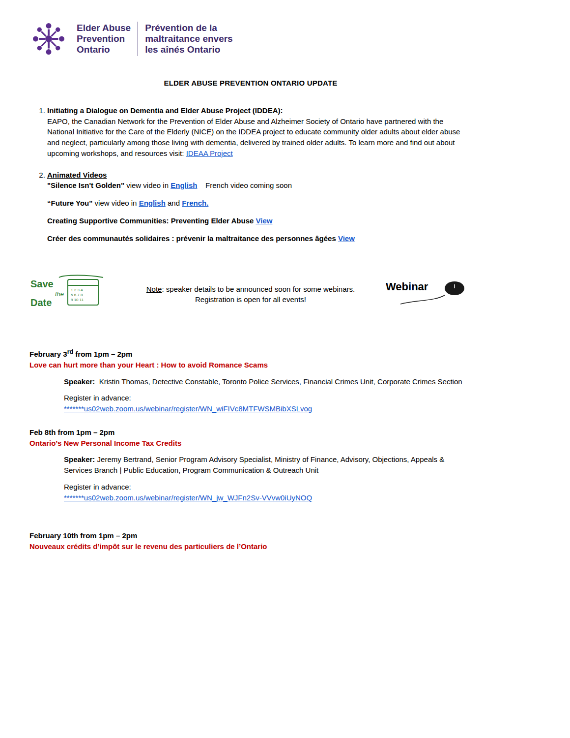Elder Abuse
Prevention
Ontario
Prévention de la
maltraitance envers
les aînés Ontario
ELDER ABUSE PREVENTION ONTARIO UPDATE
Initiating a Dialogue on Dementia and Elder Abuse Project (IDDEA):
EAPO, the Canadian Network for the Prevention of Elder Abuse and Alzheimer Society of Ontario have partnered with the National Initiative for the Care of the Elderly (NICE) on the IDDEA project to educate community older adults about elder abuse and neglect, particularly among those living with dementia, delivered by trained older adults. To learn more and find out about upcoming workshops, and resources visit: IDEAA Project
Animated Videos
"Silence Isn't Golden" view video in English French video coming soon
“Future You" view video in English and French.
Creating Supportive Communities: Preventing Elder Abuse View
Créer des communautés solidaires : prévenir la maltraitance des personnes âgées View
1 2 3 4 5 6 7 8 9 10 11 Save the Date
Note: speaker details to be announced soon for some webinars. Registration is open for all events!
Webinar
February 3rd from 1pm – 2pm
Love can hurt more than your Heart : How to avoid Romance Scams
Speaker: Kristin Thomas, Detective Constable, Toronto Police Services, Financial Crimes Unit, Corporate Crimes Section
Register in advance:
*******us02web.zoom.us/webinar/register/WN_wiFIVc8MTFWSMBibXSLvog
Feb 8th from 1pm – 2pm
Ontario’s New Personal Income Tax Credits
Speaker: Jeremy Bertrand, Senior Program Advisory Specialist, Ministry of Finance, Advisory, Objections, Appeals & Services Branch | Public Education, Program Communication & Outreach Unit
Register in advance:
*******us02web.zoom.us/webinar/register/WN_jw_WJFn2Sv-VVvw0iUyNOQ
February 10th from 1pm – 2pm
Nouveaux crédits d’impôt sur le revenu des particuliers de l’Ontario